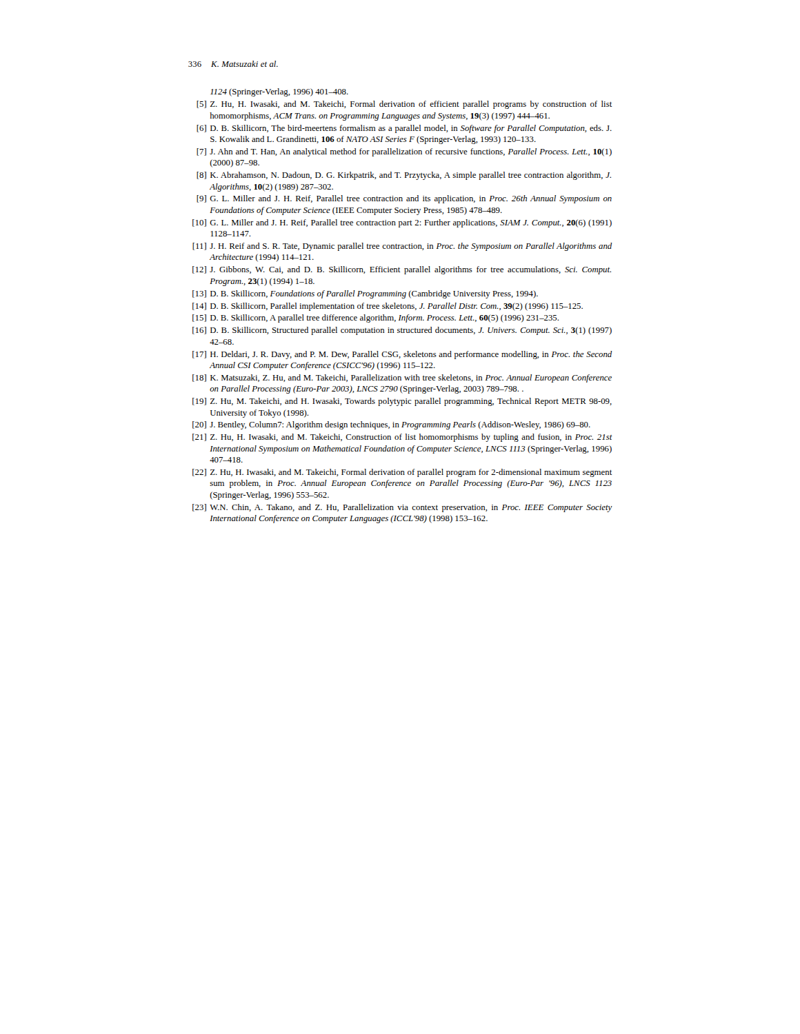336 K. Matsuzaki et al.
1124 (Springer-Verlag, 1996) 401–408.
[5] Z. Hu, H. Iwasaki, and M. Takeichi, Formal derivation of efficient parallel programs by construction of list homomorphisms, ACM Trans. on Programming Languages and Systems, 19(3) (1997) 444–461.
[6] D. B. Skillicorn, The bird-meertens formalism as a parallel model, in Software for Parallel Computation, eds. J. S. Kowalik and L. Grandinetti, 106 of NATO ASI Series F (Springer-Verlag, 1993) 120–133.
[7] J. Ahn and T. Han, An analytical method for parallelization of recursive functions, Parallel Process. Lett., 10(1) (2000) 87–98.
[8] K. Abrahamson, N. Dadoun, D. G. Kirkpatrik, and T. Przytycka, A simple parallel tree contraction algorithm, J. Algorithms, 10(2) (1989) 287–302.
[9] G. L. Miller and J. H. Reif, Parallel tree contraction and its application, in Proc. 26th Annual Symposium on Foundations of Computer Science (IEEE Computer Sociery Press, 1985) 478–489.
[10] G. L. Miller and J. H. Reif, Parallel tree contraction part 2: Further applications, SIAM J. Comput., 20(6) (1991) 1128–1147.
[11] J. H. Reif and S. R. Tate, Dynamic parallel tree contraction, in Proc. the Symposium on Parallel Algorithms and Architecture (1994) 114–121.
[12] J. Gibbons, W. Cai, and D. B. Skillicorn, Efficient parallel algorithms for tree accumulations, Sci. Comput. Program., 23(1) (1994) 1–18.
[13] D. B. Skillicorn, Foundations of Parallel Programming (Cambridge University Press, 1994).
[14] D. B. Skillicorn, Parallel implementation of tree skeletons, J. Parallel Distr. Com., 39(2) (1996) 115–125.
[15] D. B. Skillicorn, A parallel tree difference algorithm, Inform. Process. Lett., 60(5) (1996) 231–235.
[16] D. B. Skillicorn, Structured parallel computation in structured documents, J. Univers. Comput. Sci., 3(1) (1997) 42–68.
[17] H. Deldari, J. R. Davy, and P. M. Dew, Parallel CSG, skeletons and performance modelling, in Proc. the Second Annual CSI Computer Conference (CSICC'96) (1996) 115–122.
[18] K. Matsuzaki, Z. Hu, and M. Takeichi, Parallelization with tree skeletons, in Proc. Annual European Conference on Parallel Processing (Euro-Par 2003), LNCS 2790 (Springer-Verlag, 2003) 789–798. .
[19] Z. Hu, M. Takeichi, and H. Iwasaki, Towards polytypic parallel programming, Technical Report METR 98-09, University of Tokyo (1998).
[20] J. Bentley, Column7: Algorithm design techniques, in Programming Pearls (Addison-Wesley, 1986) 69–80.
[21] Z. Hu, H. Iwasaki, and M. Takeichi, Construction of list homomorphisms by tupling and fusion, in Proc. 21st International Symposium on Mathematical Foundation of Computer Science, LNCS 1113 (Springer-Verlag, 1996) 407–418.
[22] Z. Hu, H. Iwasaki, and M. Takeichi, Formal derivation of parallel program for 2-dimensional maximum segment sum problem, in Proc. Annual European Conference on Parallel Processing (Euro-Par '96), LNCS 1123 (Springer-Verlag, 1996) 553–562.
[23] W.N. Chin, A. Takano, and Z. Hu, Parallelization via context preservation, in Proc. IEEE Computer Society International Conference on Computer Languages (ICCL'98) (1998) 153–162.